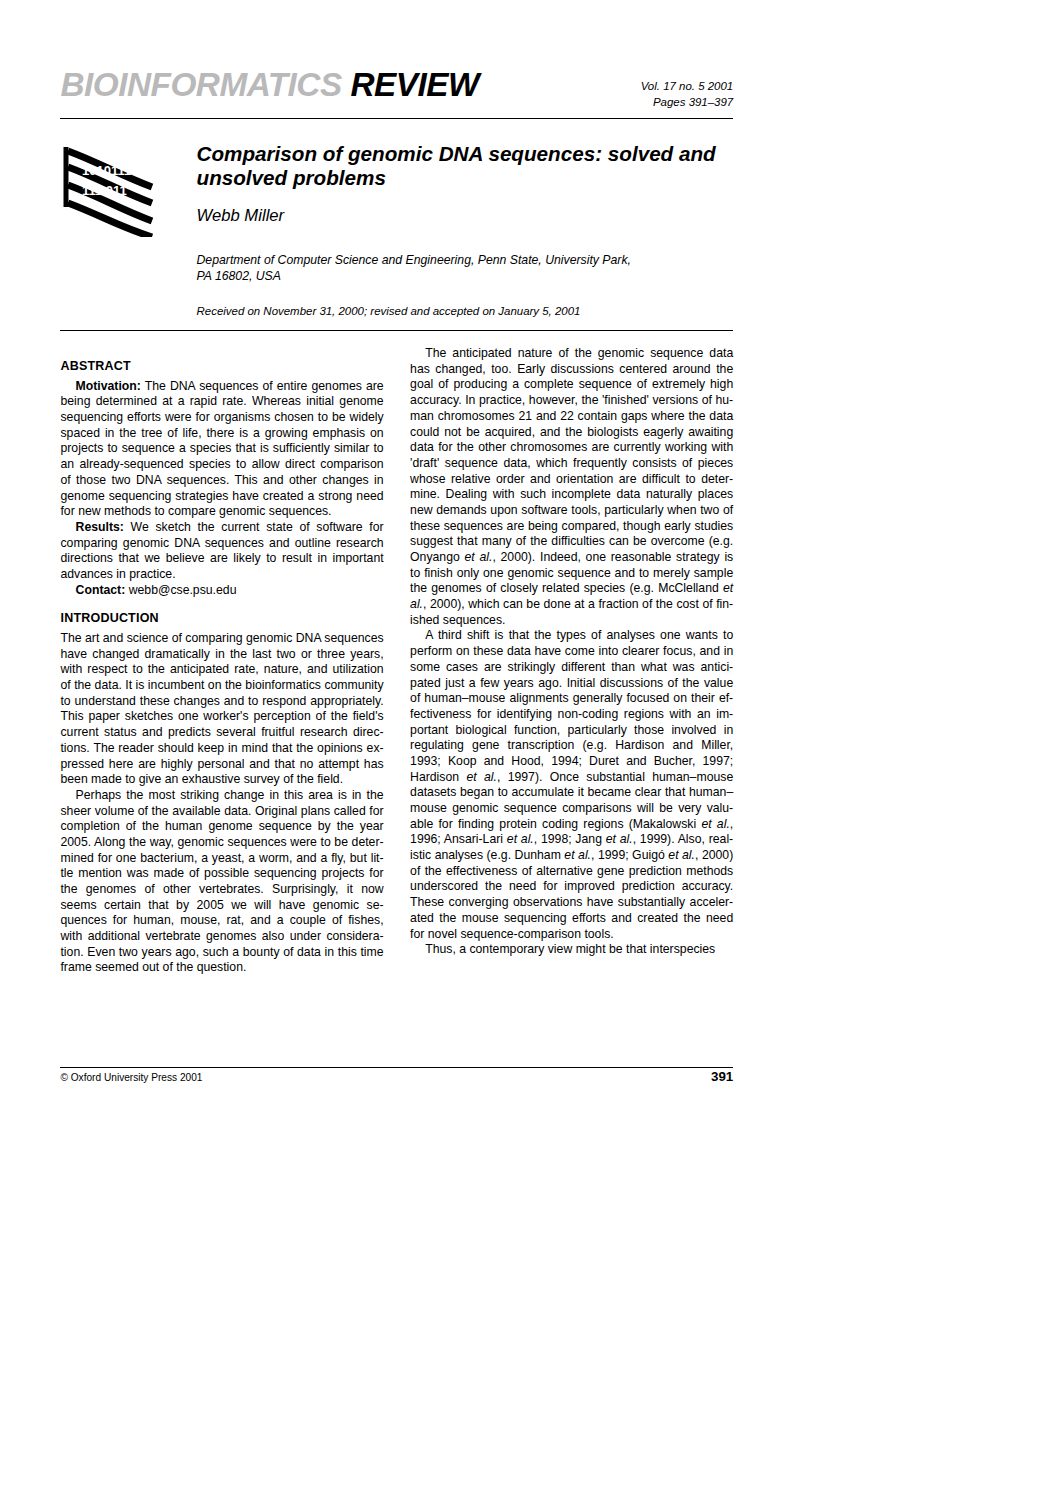BIOINFORMATICS REVIEW
Vol. 17 no. 5 2001
Pages 391–397
1010111 111 011
Comparison of genomic DNA sequences: solved and unsolved problems
Webb Miller
Department of Computer Science and Engineering, Penn State, University Park,
PA 16802, USA
Received on November 31, 2000; revised and accepted on January 5, 2001
Abstract
Motivation: The DNA sequences of entire genomes are being determined at a rapid rate. Whereas initial genome sequencing efforts were for organisms chosen to be widely spaced in the tree of life, there is a growing emphasis on projects to sequence a species that is sufficiently similar to an already-sequenced species to allow direct comparison of those two DNA sequences. This and other changes in genome sequencing strategies have created a strong need for new methods to compare genomic sequences.
Results: We sketch the current state of software for comparing genomic DNA sequences and outline research directions that we believe are likely to result in important advances in practice.
Contact: webb@cse.psu.edu
Introduction
The art and science of comparing genomic DNA sequences have changed dramatically in the last two or three years, with respect to the anticipated rate, nature, and utilization of the data. It is incumbent on the bioinformatics community to understand these changes and to respond appropriately. This paper sketches one worker's perception of the field's current status and predicts several fruitful research directions. The reader should keep in mind that the opinions expressed here are highly personal and that no attempt has been made to give an exhaustive survey of the field.
Perhaps the most striking change in this area is in the sheer volume of the available data. Original plans called for completion of the human genome sequence by the year 2005. Along the way, genomic sequences were to be determined for one bacterium, a yeast, a worm, and a fly, but little mention was made of possible sequencing projects for the genomes of other vertebrates. Surprisingly, it now seems certain that by 2005 we will have genomic sequences for human, mouse, rat, and a couple of fishes, with additional vertebrate genomes also under consideration. Even two years ago, such a bounty of data in this time frame seemed out of the question.
The anticipated nature of the genomic sequence data has changed, too. Early discussions centered around the goal of producing a complete sequence of extremely high accuracy. In practice, however, the 'finished' versions of human chromosomes 21 and 22 contain gaps where the data could not be acquired, and the biologists eagerly awaiting data for the other chromosomes are currently working with 'draft' sequence data, which frequently consists of pieces whose relative order and orientation are difficult to determine. Dealing with such incomplete data naturally places new demands upon software tools, particularly when two of these sequences are being compared, though early studies suggest that many of the difficulties can be overcome (e.g. Onyango et al., 2000). Indeed, one reasonable strategy is to finish only one genomic sequence and to merely sample the genomes of closely related species (e.g. McClelland et al., 2000), which can be done at a fraction of the cost of finished sequences.
A third shift is that the types of analyses one wants to perform on these data have come into clearer focus, and in some cases are strikingly different than what was anticipated just a few years ago. Initial discussions of the value of human–mouse alignments generally focused on their effectiveness for identifying non-coding regions with an important biological function, particularly those involved in regulating gene transcription (e.g. Hardison and Miller, 1993; Koop and Hood, 1994; Duret and Bucher, 1997; Hardison et al., 1997). Once substantial human–mouse datasets began to accumulate it became clear that human–mouse genomic sequence comparisons will be very valuable for finding protein coding regions (Makalowski et al., 1996; Ansari-Lari et al., 1998; Jang et al., 1999). Also, realistic analyses (e.g. Dunham et al., 1999; Guigó et al., 2000) of the effectiveness of alternative gene prediction methods underscored the need for improved prediction accuracy. These converging observations have substantially accelerated the mouse sequencing efforts and created the need for novel sequence-comparison tools.
Thus, a contemporary view might be that interspecies
© Oxford University Press 2001
391